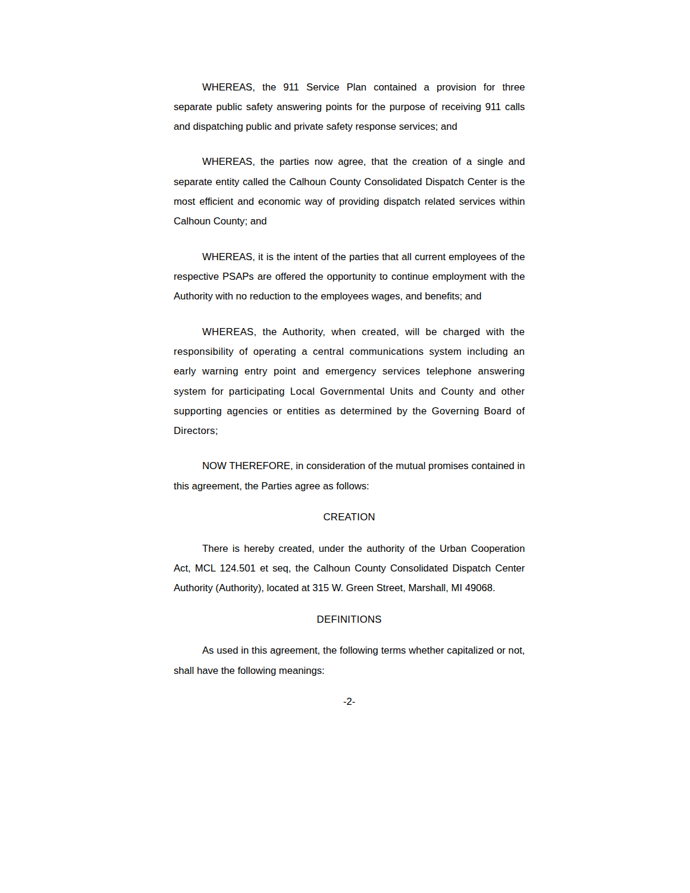WHEREAS, the 911 Service Plan contained a provision for three separate public safety answering points for the purpose of receiving 911 calls and dispatching public and private safety response services; and
WHEREAS, the parties now agree, that the creation of a single and separate entity called the Calhoun County Consolidated Dispatch Center is the most efficient and economic way of providing dispatch related services within Calhoun County; and
WHEREAS, it is the intent of the parties that all current employees of the respective PSAPs are offered the opportunity to continue employment with the Authority with no reduction to the employees wages, and benefits; and
WHEREAS, the Authority, when created, will be charged with the responsibility of operating a central communications system including an early warning entry point and emergency services telephone answering system for participating Local Governmental Units and County and other supporting agencies or entities as determined by the Governing Board of Directors;
NOW THEREFORE, in consideration of the mutual promises contained in this agreement, the Parties agree as follows:
CREATION
There is hereby created, under the authority of the Urban Cooperation Act, MCL 124.501 et seq, the Calhoun County Consolidated Dispatch Center Authority (Authority), located at 315 W. Green Street, Marshall, MI 49068.
DEFINITIONS
As used in this agreement, the following terms whether capitalized or not, shall have the following meanings:
-2-